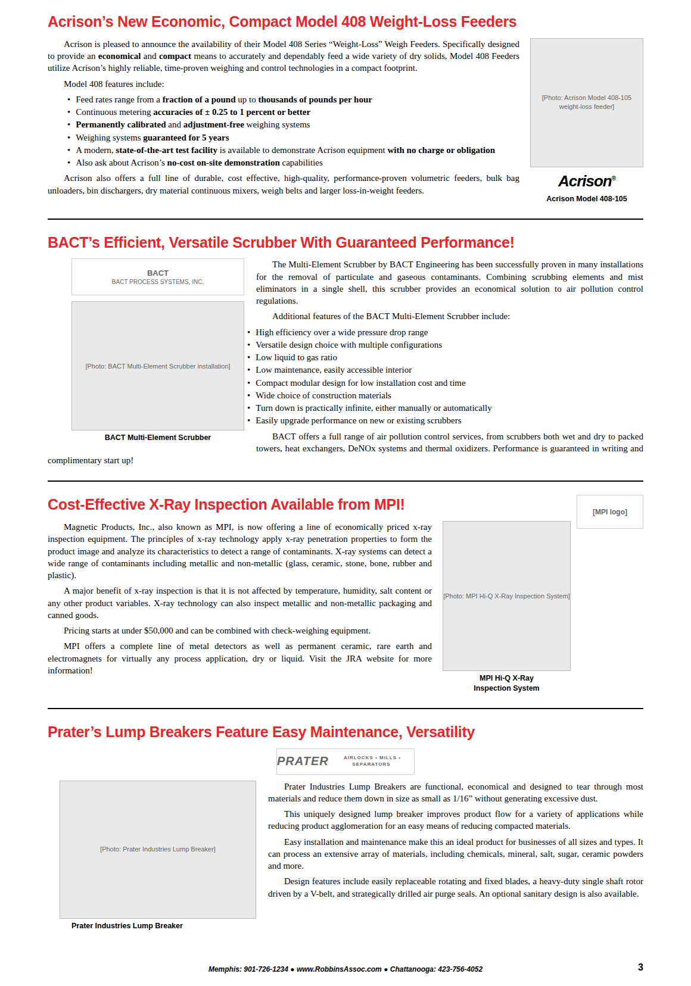Acrison’s New Economic, Compact Model 408 Weight-Loss Feeders
[Photo: Acrison Model 408-105 weight-loss feeder]
Acrison®
Acrison Model 408-105
Acrison is pleased to announce the availability of their Model 408 Series “Weight-Loss” Weigh Feeders. Specifically designed to provide an economical and compact means to accurately and dependably feed a wide variety of dry solids, Model 408 Feeders utilize Acrison’s highly reliable, time-proven weighing and control technologies in a compact footprint.
Model 408 features include:
Feed rates range from a fraction of a pound up to thousands of pounds per hour
Continuous metering accuracies of ± 0.25 to 1 percent or better
Permanently calibrated and adjustment-free weighing systems
Weighing systems guaranteed for 5 years
A modern, state-of-the-art test facility is available to demonstrate Acrison equipment with no charge or obligation
Also ask about Acrison’s no-cost on-site demonstration capabilities
Acrison also offers a full line of durable, cost effective, high-quality, performance-proven volumetric feeders, bulk bag unloaders, bin dischargers, dry material continuous mixers, weigh belts and larger loss-in-weight feeders.
BACT’s Efficient, Versatile Scrubber With Guaranteed Performance!
BACT BACT PROCESS SYSTEMS, INC.
[Photo: BACT Multi-Element Scrubber installation]
BACT Multi-Element Scrubber
The Multi-Element Scrubber by BACT Engineering has been successfully proven in many installations for the removal of particulate and gaseous contaminants. Combining scrubbing elements and mist eliminators in a single shell, this scrubber provides an economical solution to air pollution control regulations.
Additional features of the BACT Multi-Element Scrubber include:
High efficiency over a wide pressure drop range
Versatile design choice with multiple configurations
Low liquid to gas ratio
Low maintenance, easily accessible interior
Compact modular design for low installation cost and time
Wide choice of construction materials
Turn down is practically infinite, either manually or automatically
Easily upgrade performance on new or existing scrubbers
BACT offers a full range of air pollution control services, from scrubbers both wet and dry to packed towers, heat exchangers, DeNOx systems and thermal oxidizers. Performance is guaranteed in writing and complimentary start up!
[MPI logo]
Cost-Effective X-Ray Inspection Available from MPI!
[Photo: MPI Hi-Q X-Ray Inspection System]
MPI Hi-Q X-Ray
Inspection System
Magnetic Products, Inc., also known as MPI, is now offering a line of economically priced x-ray inspection equipment. The principles of x-ray technology apply x-ray penetration properties to form the product image and analyze its characteristics to detect a range of contaminants. X-ray systems can detect a wide range of contaminants including metallic and non-metallic (glass, ceramic, stone, bone, rubber and plastic).
A major benefit of x-ray inspection is that it is not affected by temperature, humidity, salt content or any other product variables. X-ray technology can also inspect metallic and non-metallic packaging and canned goods.
Pricing starts at under $50,000 and can be combined with check-weighing equipment.
MPI offers a complete line of metal detectors as well as permanent ceramic, rare earth and electromagnets for virtually any process application, dry or liquid. Visit the JRA website for more information!
Prater’s Lump Breakers Feature Easy Maintenance, Versatility
PRATER AIRLOCKS • MILLS • SEPARATORS
[Photo: Prater Industries Lump Breaker]
Prater Industries Lump Breaker
Prater Industries Lump Breakers are functional, economical and designed to tear through most materials and reduce them down in size as small as 1/16” without generating excessive dust.
This uniquely designed lump breaker improves product flow for a variety of applications while reducing product agglomeration for an easy means of reducing compacted materials.
Easy installation and maintenance make this an ideal product for businesses of all sizes and types. It can process an extensive array of materials, including chemicals, mineral, salt, sugar, ceramic powders and more.
Design features include easily replaceable rotating and fixed blades, a heavy-duty single shaft rotor driven by a V-belt, and strategically drilled air purge seals. An optional sanitary design is also available.
Memphis: 901-726-1234 ● www.RobbinsAssoc.com ● Chattanooga: 423-756-4052 3